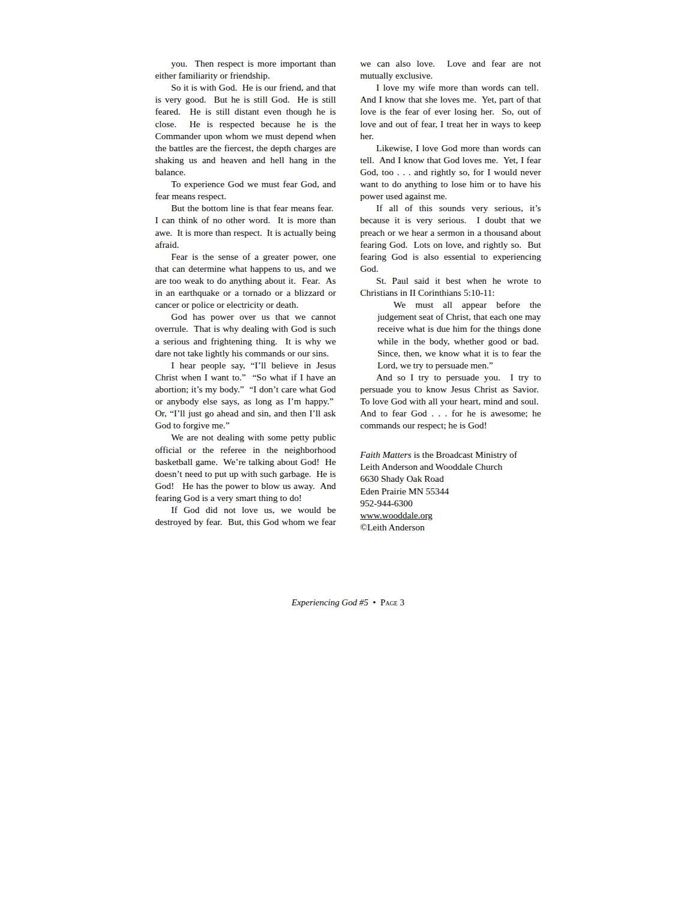you. Then respect is more important than either familiarity or friendship.
So it is with God. He is our friend, and that is very good. But he is still God. He is still feared. He is still distant even though he is close. He is respected because he is the Commander upon whom we must depend when the battles are the fiercest, the depth charges are shaking us and heaven and hell hang in the balance.
To experience God we must fear God, and fear means respect.
But the bottom line is that fear means fear. I can think of no other word. It is more than awe. It is more than respect. It is actually being afraid.
Fear is the sense of a greater power, one that can determine what happens to us, and we are too weak to do anything about it. Fear. As in an earthquake or a tornado or a blizzard or cancer or police or electricity or death.
God has power over us that we cannot overrule. That is why dealing with God is such a serious and frightening thing. It is why we dare not take lightly his commands or our sins.
I hear people say, “I’ll believe in Jesus Christ when I want to.” “So what if I have an abortion; it’s my body.” “I don’t care what God or anybody else says, as long as I’m happy.” Or, “I’ll just go ahead and sin, and then I’ll ask God to forgive me.”
We are not dealing with some petty public official or the referee in the neighborhood basketball game. We’re talking about God! He doesn’t need to put up with such garbage. He is God! He has the power to blow us away. And fearing God is a very smart thing to do!
If God did not love us, we would be destroyed by fear. But, this God whom we fear we can also love. Love and fear are not mutually exclusive.
I love my wife more than words can tell. And I know that she loves me. Yet, part of that love is the fear of ever losing her. So, out of love and out of fear, I treat her in ways to keep her.
Likewise, I love God more than words can tell. And I know that God loves me. Yet, I fear God, too . . . and rightly so, for I would never want to do anything to lose him or to have his power used against me.
If all of this sounds very serious, it’s because it is very serious. I doubt that we preach or we hear a sermon in a thousand about fearing God. Lots on love, and rightly so. But fearing God is also essential to experiencing God.
St. Paul said it best when he wrote to Christians in II Corinthians 5:10-11:
We must all appear before the judgement seat of Christ, that each one may receive what is due him for the things done while in the body, whether good or bad. Since, then, we know what it is to fear the Lord, we try to persuade men.”
And so I try to persuade you. I try to persuade you to know Jesus Christ as Savior. To love God with all your heart, mind and soul. And to fear God . . . for he is awesome; he commands our respect; he is God!
Faith Matters is the Broadcast Ministry of
Leith Anderson and Wooddale Church
6630 Shady Oak Road
Eden Prairie MN 55344
952-944-6300
www.wooddale.org
©Leith Anderson
Experiencing God #5 • Page 3